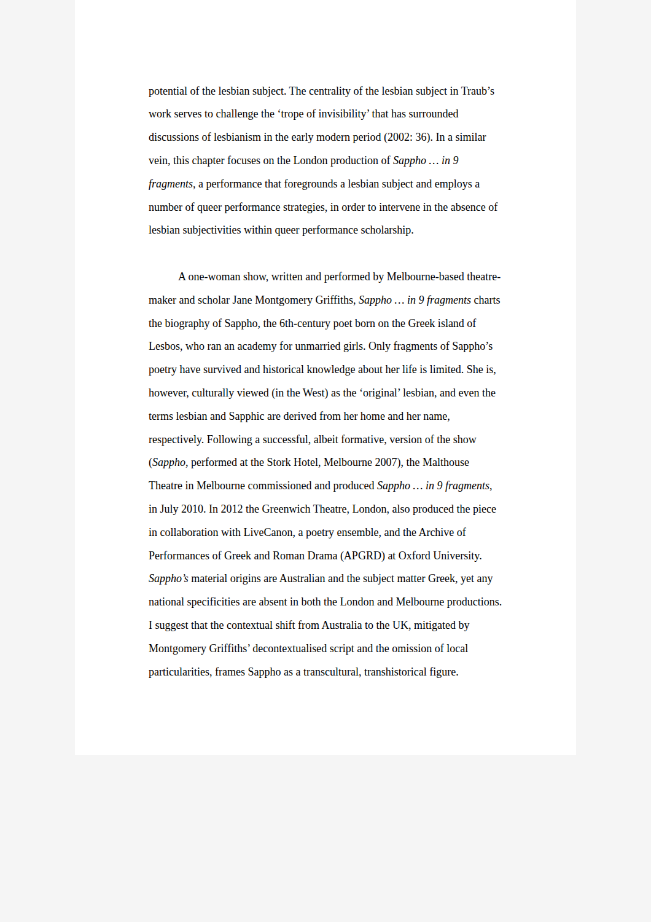potential of the lesbian subject. The centrality of the lesbian subject in Traub’s work serves to challenge the ‘trope of invisibility’ that has surrounded discussions of lesbianism in the early modern period (2002: 36). In a similar vein, this chapter focuses on the London production of Sappho … in 9 fragments, a performance that foregrounds a lesbian subject and employs a number of queer performance strategies, in order to intervene in the absence of lesbian subjectivities within queer performance scholarship.
A one-woman show, written and performed by Melbourne-based theatre-maker and scholar Jane Montgomery Griffiths, Sappho … in 9 fragments charts the biography of Sappho, the 6th-century poet born on the Greek island of Lesbos, who ran an academy for unmarried girls. Only fragments of Sappho’s poetry have survived and historical knowledge about her life is limited. She is, however, culturally viewed (in the West) as the ‘original’ lesbian, and even the terms lesbian and Sapphic are derived from her home and her name, respectively. Following a successful, albeit formative, version of the show (Sappho, performed at the Stork Hotel, Melbourne 2007), the Malthouse Theatre in Melbourne commissioned and produced Sappho … in 9 fragments, in July 2010. In 2012 the Greenwich Theatre, London, also produced the piece in collaboration with LiveCanon, a poetry ensemble, and the Archive of Performances of Greek and Roman Drama (APGRD) at Oxford University. Sappho’s material origins are Australian and the subject matter Greek, yet any national specificities are absent in both the London and Melbourne productions. I suggest that the contextual shift from Australia to the UK, mitigated by Montgomery Griffiths’ decontextualised script and the omission of local particularities, frames Sappho as a transcultural, transhistorical figure.